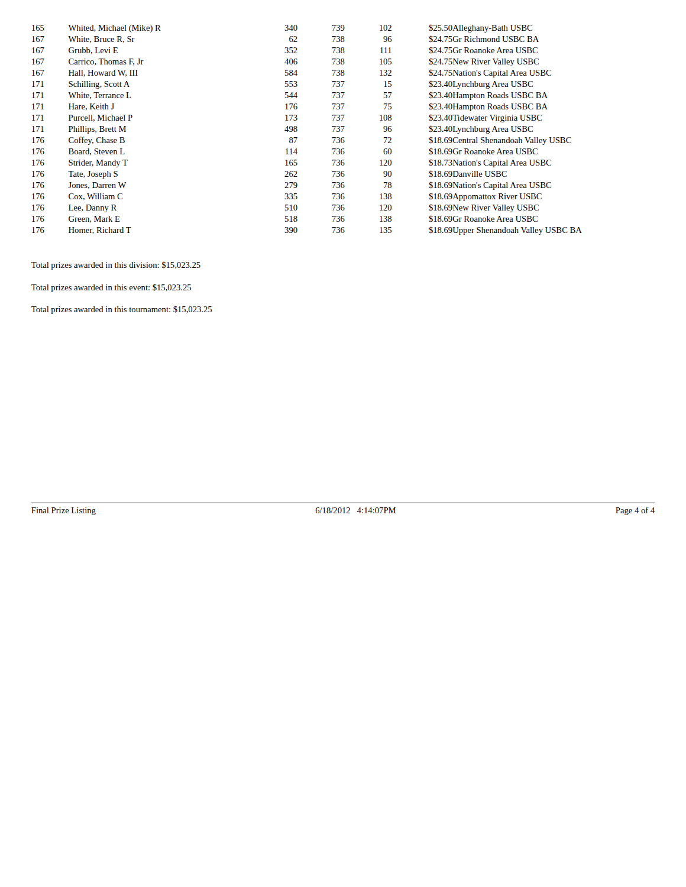| 165 | Whited, Michael (Mike) R | 340 | 739 | 102 | $25.50 | Alleghany-Bath USBC |
| 167 | White, Bruce R, Sr | 62 | 738 | 96 | $24.75 | Gr Richmond USBC BA |
| 167 | Grubb, Levi E | 352 | 738 | 111 | $24.75 | Gr Roanoke Area USBC |
| 167 | Carrico, Thomas F, Jr | 406 | 738 | 105 | $24.75 | New River Valley USBC |
| 167 | Hall, Howard W, III | 584 | 738 | 132 | $24.75 | Nation's Capital Area USBC |
| 171 | Schilling, Scott A | 553 | 737 | 15 | $23.40 | Lynchburg Area USBC |
| 171 | White, Terrance L | 544 | 737 | 57 | $23.40 | Hampton Roads USBC BA |
| 171 | Hare, Keith J | 176 | 737 | 75 | $23.40 | Hampton Roads USBC BA |
| 171 | Purcell, Michael P | 173 | 737 | 108 | $23.40 | Tidewater Virginia USBC |
| 171 | Phillips, Brett M | 498 | 737 | 96 | $23.40 | Lynchburg Area USBC |
| 176 | Coffey, Chase B | 87 | 736 | 72 | $18.69 | Central Shenandoah Valley USBC |
| 176 | Board, Steven L | 114 | 736 | 60 | $18.69 | Gr Roanoke Area USBC |
| 176 | Strider, Mandy T | 165 | 736 | 120 | $18.73 | Nation's Capital Area USBC |
| 176 | Tate, Joseph S | 262 | 736 | 90 | $18.69 | Danville USBC |
| 176 | Jones, Darren W | 279 | 736 | 78 | $18.69 | Nation's Capital Area USBC |
| 176 | Cox, William C | 335 | 736 | 138 | $18.69 | Appomattox River USBC |
| 176 | Lee, Danny R | 510 | 736 | 120 | $18.69 | New River Valley USBC |
| 176 | Green, Mark E | 518 | 736 | 138 | $18.69 | Gr Roanoke Area USBC |
| 176 | Homer, Richard T | 390 | 736 | 135 | $18.69 | Upper Shenandoah Valley USBC BA |
Total prizes awarded in this division: $15,023.25
Total prizes awarded in this event: $15,023.25
Total prizes awarded in this tournament: $15,023.25
Final Prize Listing Page 4 of 4
6/18/2012 4:14:07PM